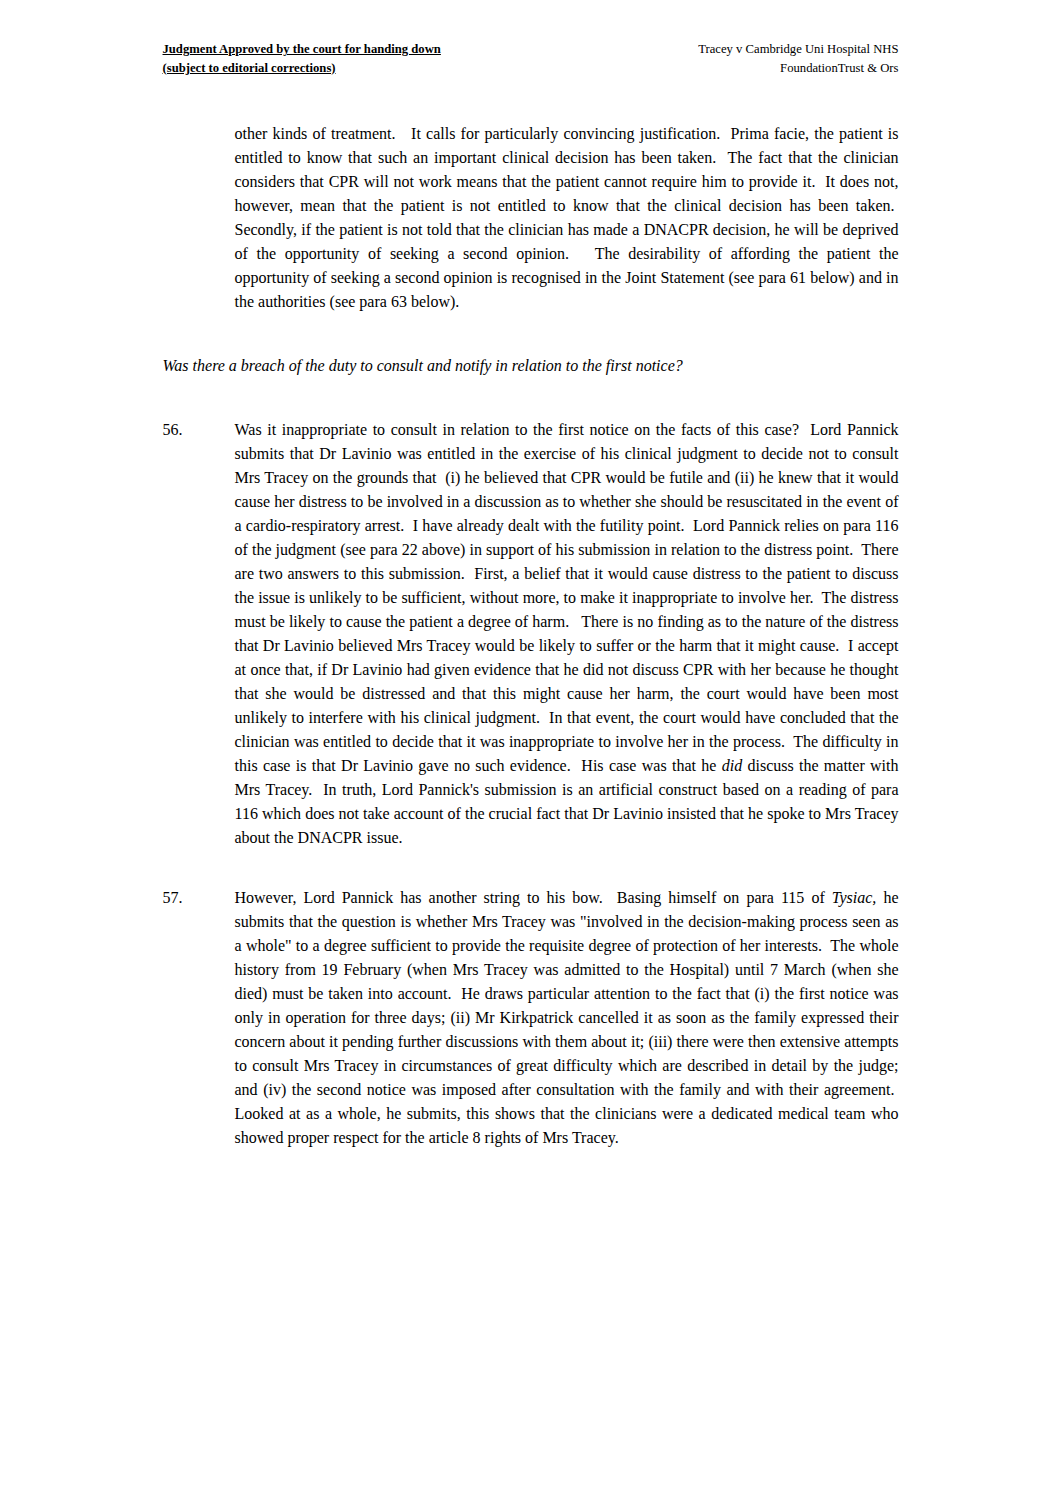Judgment Approved by the court for handing down (subject to editorial corrections)
Tracey v Cambridge Uni Hospital NHS FoundationTrust & Ors
other kinds of treatment. It calls for particularly convincing justification. Prima facie, the patient is entitled to know that such an important clinical decision has been taken. The fact that the clinician considers that CPR will not work means that the patient cannot require him to provide it. It does not, however, mean that the patient is not entitled to know that the clinical decision has been taken. Secondly, if the patient is not told that the clinician has made a DNACPR decision, he will be deprived of the opportunity of seeking a second opinion. The desirability of affording the patient the opportunity of seeking a second opinion is recognised in the Joint Statement (see para 61 below) and in the authorities (see para 63 below).
Was there a breach of the duty to consult and notify in relation to the first notice?
Was it inappropriate to consult in relation to the first notice on the facts of this case? Lord Pannick submits that Dr Lavinio was entitled in the exercise of his clinical judgment to decide not to consult Mrs Tracey on the grounds that (i) he believed that CPR would be futile and (ii) he knew that it would cause her distress to be involved in a discussion as to whether she should be resuscitated in the event of a cardio-respiratory arrest. I have already dealt with the futility point. Lord Pannick relies on para 116 of the judgment (see para 22 above) in support of his submission in relation to the distress point. There are two answers to this submission. First, a belief that it would cause distress to the patient to discuss the issue is unlikely to be sufficient, without more, to make it inappropriate to involve her. The distress must be likely to cause the patient a degree of harm. There is no finding as to the nature of the distress that Dr Lavinio believed Mrs Tracey would be likely to suffer or the harm that it might cause. I accept at once that, if Dr Lavinio had given evidence that he did not discuss CPR with her because he thought that she would be distressed and that this might cause her harm, the court would have been most unlikely to interfere with his clinical judgment. In that event, the court would have concluded that the clinician was entitled to decide that it was inappropriate to involve her in the process. The difficulty in this case is that Dr Lavinio gave no such evidence. His case was that he did discuss the matter with Mrs Tracey. In truth, Lord Pannick's submission is an artificial construct based on a reading of para 116 which does not take account of the crucial fact that Dr Lavinio insisted that he spoke to Mrs Tracey about the DNACPR issue.
However, Lord Pannick has another string to his bow. Basing himself on para 115 of Tysiac, he submits that the question is whether Mrs Tracey was "involved in the decision-making process seen as a whole" to a degree sufficient to provide the requisite degree of protection of her interests. The whole history from 19 February (when Mrs Tracey was admitted to the Hospital) until 7 March (when she died) must be taken into account. He draws particular attention to the fact that (i) the first notice was only in operation for three days; (ii) Mr Kirkpatrick cancelled it as soon as the family expressed their concern about it pending further discussions with them about it; (iii) there were then extensive attempts to consult Mrs Tracey in circumstances of great difficulty which are described in detail by the judge; and (iv) the second notice was imposed after consultation with the family and with their agreement. Looked at as a whole, he submits, this shows that the clinicians were a dedicated medical team who showed proper respect for the article 8 rights of Mrs Tracey.